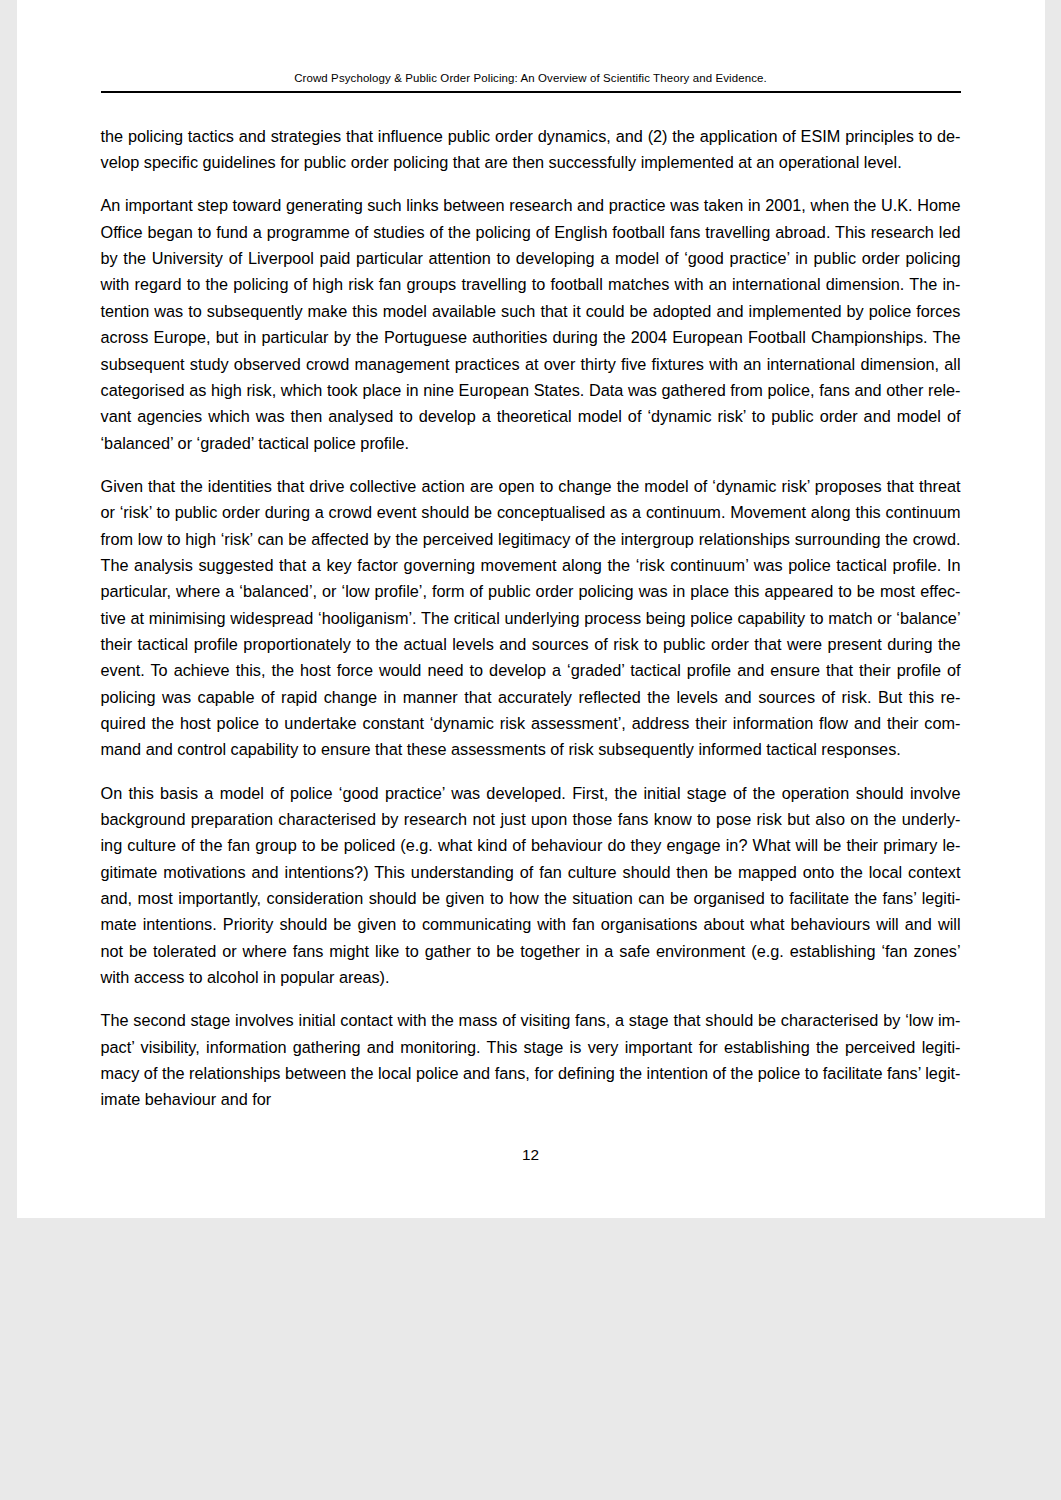Crowd Psychology & Public Order Policing: An Overview of Scientific Theory and Evidence.
the policing tactics and strategies that influence public order dynamics, and (2) the application of ESIM principles to develop specific guidelines for public order policing that are then successfully implemented at an operational level.
An important step toward generating such links between research and practice was taken in 2001, when the U.K. Home Office began to fund a programme of studies of the policing of English football fans travelling abroad. This research led by the University of Liverpool paid particular attention to developing a model of ‘good practice’ in public order policing with regard to the policing of high risk fan groups travelling to football matches with an international dimension. The intention was to subsequently make this model available such that it could be adopted and implemented by police forces across Europe, but in particular by the Portuguese authorities during the 2004 European Football Championships. The subsequent study observed crowd management practices at over thirty five fixtures with an international dimension, all categorised as high risk, which took place in nine European States. Data was gathered from police, fans and other relevant agencies which was then analysed to develop a theoretical model of ‘dynamic risk’ to public order and model of ‘balanced’ or ‘graded’ tactical police profile.
Given that the identities that drive collective action are open to change the model of ‘dynamic risk’ proposes that threat or ‘risk’ to public order during a crowd event should be conceptualised as a continuum. Movement along this continuum from low to high ‘risk’ can be affected by the perceived legitimacy of the intergroup relationships surrounding the crowd. The analysis suggested that a key factor governing movement along the ‘risk continuum’ was police tactical profile. In particular, where a ‘balanced’, or ‘low profile’, form of public order policing was in place this appeared to be most effective at minimising widespread ‘hooliganism’. The critical underlying process being police capability to match or ‘balance’ their tactical profile proportionately to the actual levels and sources of risk to public order that were present during the event. To achieve this, the host force would need to develop a ‘graded’ tactical profile and ensure that their profile of policing was capable of rapid change in manner that accurately reflected the levels and sources of risk. But this required the host police to undertake constant ‘dynamic risk assessment’, address their information flow and their command and control capability to ensure that these assessments of risk subsequently informed tactical responses.
On this basis a model of police ‘good practice’ was developed. First, the initial stage of the operation should involve background preparation characterised by research not just upon those fans know to pose risk but also on the underlying culture of the fan group to be policed (e.g. what kind of behaviour do they engage in? What will be their primary legitimate motivations and intentions?) This understanding of fan culture should then be mapped onto the local context and, most importantly, consideration should be given to how the situation can be organised to facilitate the fans’ legitimate intentions. Priority should be given to communicating with fan organisations about what behaviours will and will not be tolerated or where fans might like to gather to be together in a safe environment (e.g. establishing ‘fan zones’ with access to alcohol in popular areas).
The second stage involves initial contact with the mass of visiting fans, a stage that should be characterised by ‘low impact’ visibility, information gathering and monitoring. This stage is very important for establishing the perceived legitimacy of the relationships between the local police and fans, for defining the intention of the police to facilitate fans’ legitimate behaviour and for
12